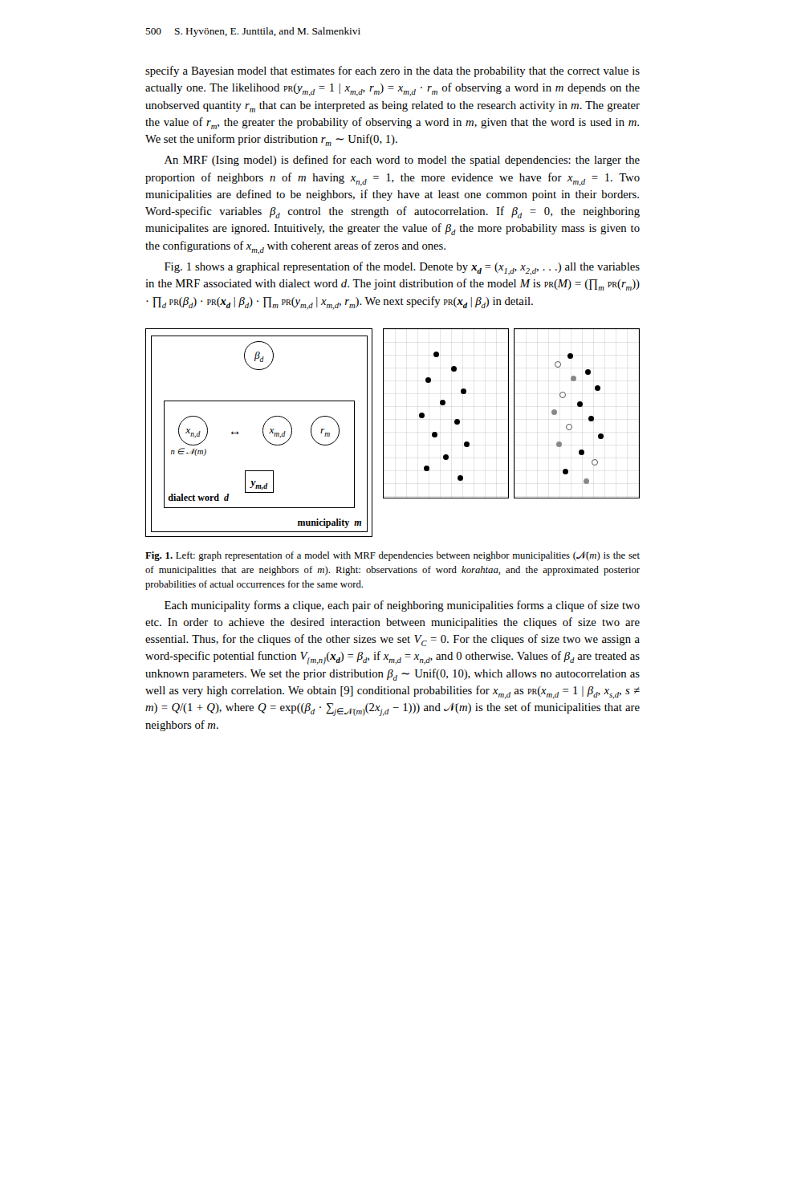500 S. Hyvönen, E. Junttila, and M. Salmenkivi
specify a Bayesian model that estimates for each zero in the data the probability that the correct value is actually one. The likelihood pr(ym,d = 1 | xm,d, rm) = xm,d · rm of observing a word in m depends on the unobserved quantity rm that can be interpreted as being related to the research activity in m. The greater the value of rm, the greater the probability of observing a word in m, given that the word is used in m. We set the uniform prior distribution rm ∼ Unif(0, 1).
An MRF (Ising model) is defined for each word to model the spatial dependencies: the larger the proportion of neighbors n of m having xn,d = 1, the more evidence we have for xm,d = 1. Two municipalities are defined to be neighbors, if they have at least one common point in their borders. Word-specific variables βd control the strength of autocorrelation. If βd = 0, the neighboring municipalites are ignored. Intuitively, the greater the value of βd the more probability mass is given to the configurations of xm,d with coherent areas of zeros and ones.
Fig. 1 shows a graphical representation of the model. Denote by xd = (x1,d, x2,d, . . .) all the variables in the MRF associated with dialect word d. The joint distribution of the model M is pr(M) = (∏m pr(rm)) · ∏d pr(βd) · pr(xd | βd) · ∏m pr(ym,d | xm,d, rm). We next specify pr(xd | βd) in detail.
βd
xn,d ↔ xm,d rm
n ∈ 𝒩(m)
ym,d
dialect word d
municipality m
Fig. 1. Left: graph representation of a model with MRF dependencies between neighbor municipalities (𝒩(m) is the set of municipalities that are neighbors of m). Right: observations of word korahtaa, and the approximated posterior probabilities of actual occurrences for the same word.
Each municipality forms a clique, each pair of neighboring municipalities forms a clique of size two etc. In order to achieve the desired interaction between municipalities the cliques of size two are essential. Thus, for the cliques of the other sizes we set VC = 0. For the cliques of size two we assign a word-specific potential function V{m,n}(xd) = βd, if xm,d = xn,d, and 0 otherwise. Values of βd are treated as unknown parameters. We set the prior distribution βd ∼ Unif(0, 10), which allows no autocorrelation as well as very high correlation. We obtain [9] conditional probabilities for xm,d as pr(xm,d = 1 | βd, xs,d, s ≠ m) = Q/(1 + Q), where Q = exp((βd · ∑j∈𝒩(m)(2xj,d − 1))) and 𝒩(m) is the set of municipalities that are neighbors of m.